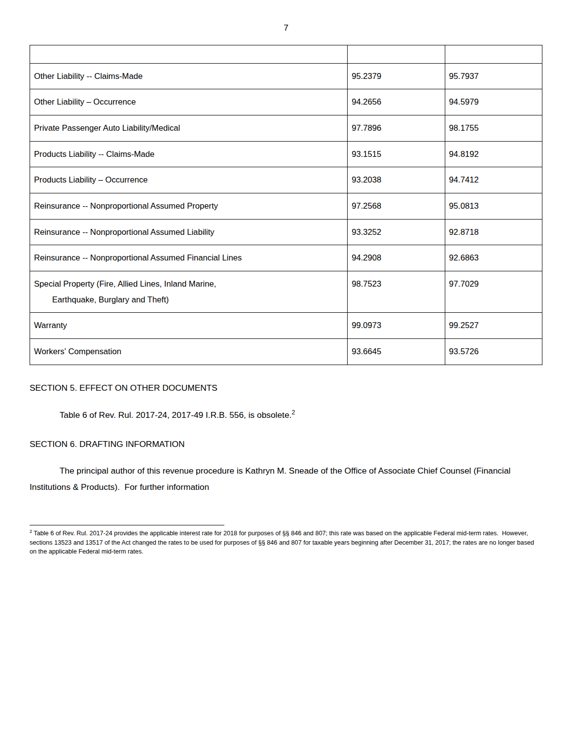7
| Other Liability -- Claims-Made | 95.2379 | 95.7937 |
| Other Liability – Occurrence | 94.2656 | 94.5979 |
| Private Passenger Auto Liability/Medical | 97.7896 | 98.1755 |
| Products Liability -- Claims-Made | 93.1515 | 94.8192 |
| Products Liability – Occurrence | 93.2038 | 94.7412 |
| Reinsurance -- Nonproportional Assumed Property | 97.2568 | 95.0813 |
| Reinsurance -- Nonproportional Assumed Liability | 93.3252 | 92.8718 |
| Reinsurance -- Nonproportional Assumed Financial Lines | 94.2908 | 92.6863 |
| Special Property (Fire, Allied Lines, Inland Marine, Earthquake, Burglary and Theft) | 98.7523 | 97.7029 |
| Warranty | 99.0973 | 99.2527 |
| Workers' Compensation | 93.6645 | 93.5726 |
SECTION 5. EFFECT ON OTHER DOCUMENTS
Table 6 of Rev. Rul. 2017-24, 2017-49 I.R.B. 556, is obsolete.2
SECTION 6. DRAFTING INFORMATION
The principal author of this revenue procedure is Kathryn M. Sneade of the Office of Associate Chief Counsel (Financial Institutions & Products). For further information
2 Table 6 of Rev. Rul. 2017-24 provides the applicable interest rate for 2018 for purposes of §§ 846 and 807; this rate was based on the applicable Federal mid-term rates. However, sections 13523 and 13517 of the Act changed the rates to be used for purposes of §§ 846 and 807 for taxable years beginning after December 31, 2017; the rates are no longer based on the applicable Federal mid-term rates.